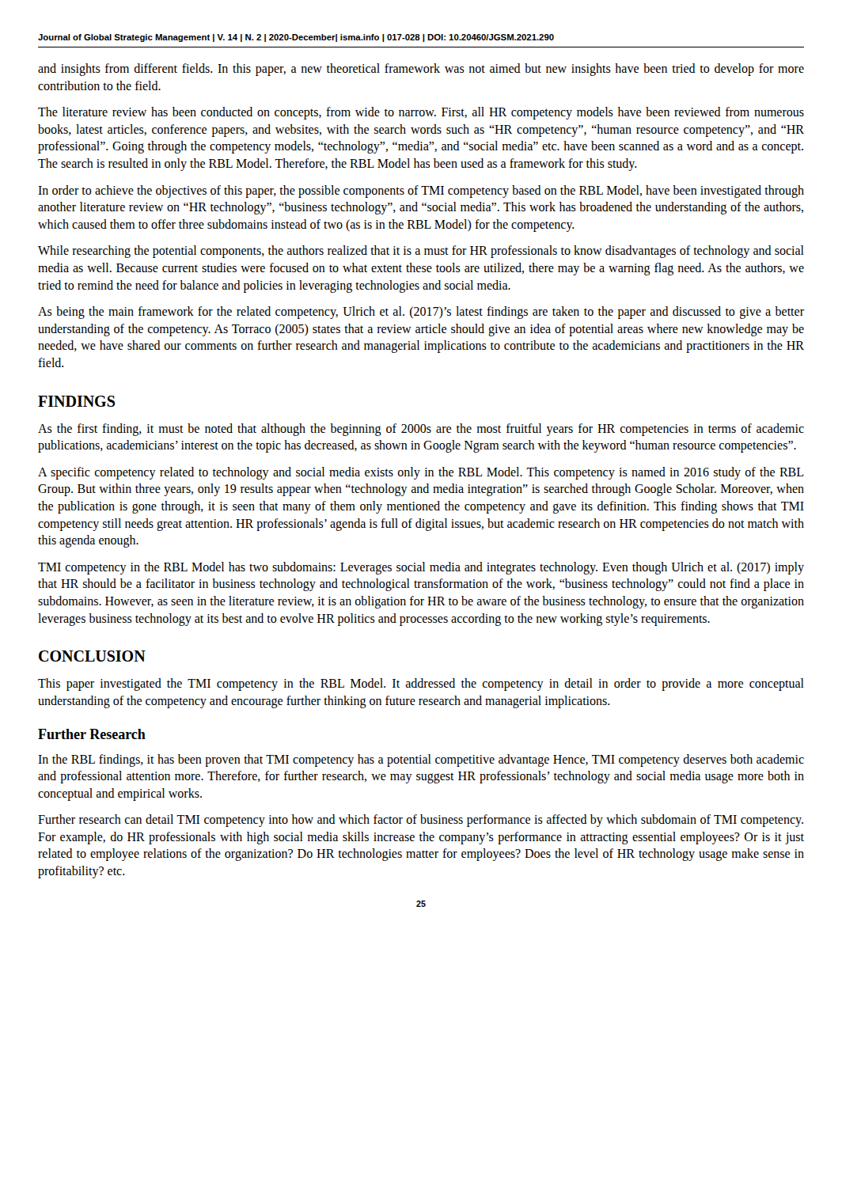Journal of Global Strategic Management | V. 14 | N. 2 | 2020-December| isma.info | 017-028 | DOI: 10.20460/JGSM.2021.290
and insights from different fields. In this paper, a new theoretical framework was not aimed but new insights have been tried to develop for more contribution to the field.
The literature review has been conducted on concepts, from wide to narrow. First, all HR competency models have been reviewed from numerous books, latest articles, conference papers, and websites, with the search words such as “HR competency”, “human resource competency”, and “HR professional”. Going through the competency models, “technology”, “media”, and “social media” etc. have been scanned as a word and as a concept. The search is resulted in only the RBL Model. Therefore, the RBL Model has been used as a framework for this study.
In order to achieve the objectives of this paper, the possible components of TMI competency based on the RBL Model, have been investigated through another literature review on “HR technology”, “business technology”, and “social media”. This work has broadened the understanding of the authors, which caused them to offer three subdomains instead of two (as is in the RBL Model) for the competency.
While researching the potential components, the authors realized that it is a must for HR professionals to know disadvantages of technology and social media as well. Because current studies were focused on to what extent these tools are utilized, there may be a warning flag need. As the authors, we tried to remind the need for balance and policies in leveraging technologies and social media.
As being the main framework for the related competency, Ulrich et al. (2017)’s latest findings are taken to the paper and discussed to give a better understanding of the competency. As Torraco (2005) states that a review article should give an idea of potential areas where new knowledge may be needed, we have shared our comments on further research and managerial implications to contribute to the academicians and practitioners in the HR field.
FINDINGS
As the first finding, it must be noted that although the beginning of 2000s are the most fruitful years for HR competencies in terms of academic publications, academicians’ interest on the topic has decreased, as shown in Google Ngram search with the keyword “human resource competencies”.
A specific competency related to technology and social media exists only in the RBL Model. This competency is named in 2016 study of the RBL Group. But within three years, only 19 results appear when “technology and media integration” is searched through Google Scholar. Moreover, when the publication is gone through, it is seen that many of them only mentioned the competency and gave its definition. This finding shows that TMI competency still needs great attention. HR professionals’ agenda is full of digital issues, but academic research on HR competencies do not match with this agenda enough.
TMI competency in the RBL Model has two subdomains: Leverages social media and integrates technology. Even though Ulrich et al. (2017) imply that HR should be a facilitator in business technology and technological transformation of the work, “business technology” could not find a place in subdomains. However, as seen in the literature review, it is an obligation for HR to be aware of the business technology, to ensure that the organization leverages business technology at its best and to evolve HR politics and processes according to the new working style’s requirements.
CONCLUSION
This paper investigated the TMI competency in the RBL Model. It addressed the competency in detail in order to provide a more conceptual understanding of the competency and encourage further thinking on future research and managerial implications.
Further Research
In the RBL findings, it has been proven that TMI competency has a potential competitive advantage Hence, TMI competency deserves both academic and professional attention more. Therefore, for further research, we may suggest HR professionals’ technology and social media usage more both in conceptual and empirical works.
Further research can detail TMI competency into how and which factor of business performance is affected by which subdomain of TMI competency. For example, do HR professionals with high social media skills increase the company’s performance in attracting essential employees? Or is it just related to employee relations of the organization? Do HR technologies matter for employees? Does the level of HR technology usage make sense in profitability? etc.
25